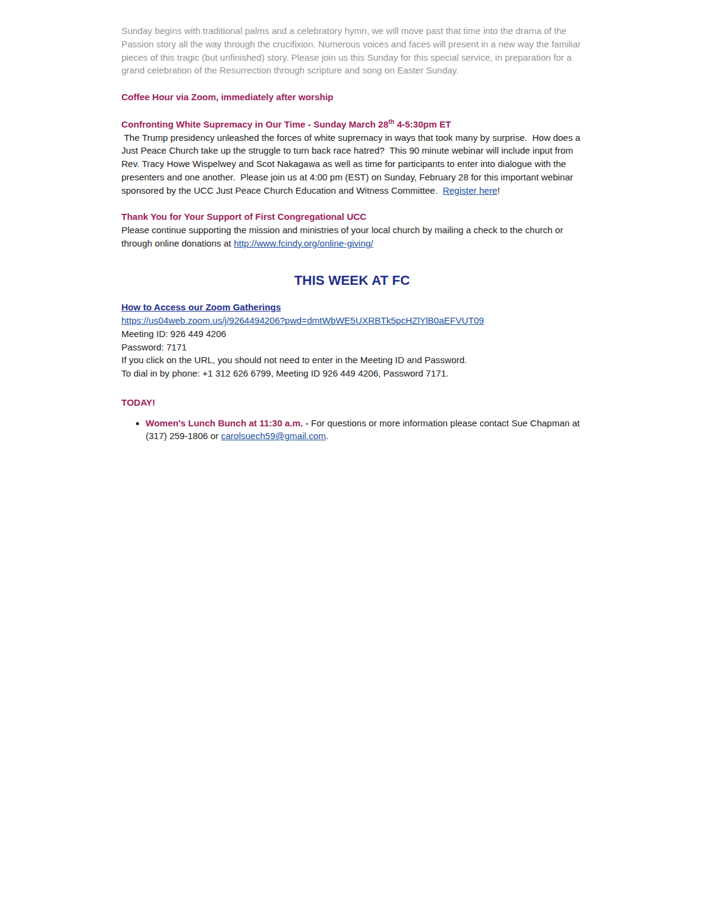Sunday begins with traditional palms and a celebratory hymn, we will move past that time into the drama of the Passion story all the way through the crucifixion. Numerous voices and faces will present in a new way the familiar pieces of this tragic (but unfinished) story. Please join us this Sunday for this special service, in preparation for a grand celebration of the Resurrection through scripture and song on Easter Sunday.
Coffee Hour via Zoom, immediately after worship
Confronting White Supremacy in Our Time - Sunday March 28th 4-5:30pm ET
The Trump presidency unleashed the forces of white supremacy in ways that took many by surprise. How does a Just Peace Church take up the struggle to turn back race hatred? This 90 minute webinar will include input from Rev. Tracy Howe Wispelwey and Scot Nakagawa as well as time for participants to enter into dialogue with the presenters and one another. Please join us at 4:00 pm (EST) on Sunday, February 28 for this important webinar sponsored by the UCC Just Peace Church Education and Witness Committee. Register here!
Thank You for Your Support of First Congregational UCC
Please continue supporting the mission and ministries of your local church by mailing a check to the church or through online donations at http://www.fcindy.org/online-giving/
THIS WEEK AT FC
How to Access our Zoom Gatherings
https://us04web.zoom.us/j/9264494206?pwd=dmtWbWE5UXRBTk5pcHZlYlB0aEFVUT09
Meeting ID: 926 449 4206
Password: 7171
If you click on the URL, you should not need to enter in the Meeting ID and Password.
To dial in by phone: +1 312 626 6799, Meeting ID 926 449 4206, Password 7171.
TODAY!
Women's Lunch Bunch at 11:30 a.m. - For questions or more information please contact Sue Chapman at (317) 259-1806 or carolsuech59@gmail.com.